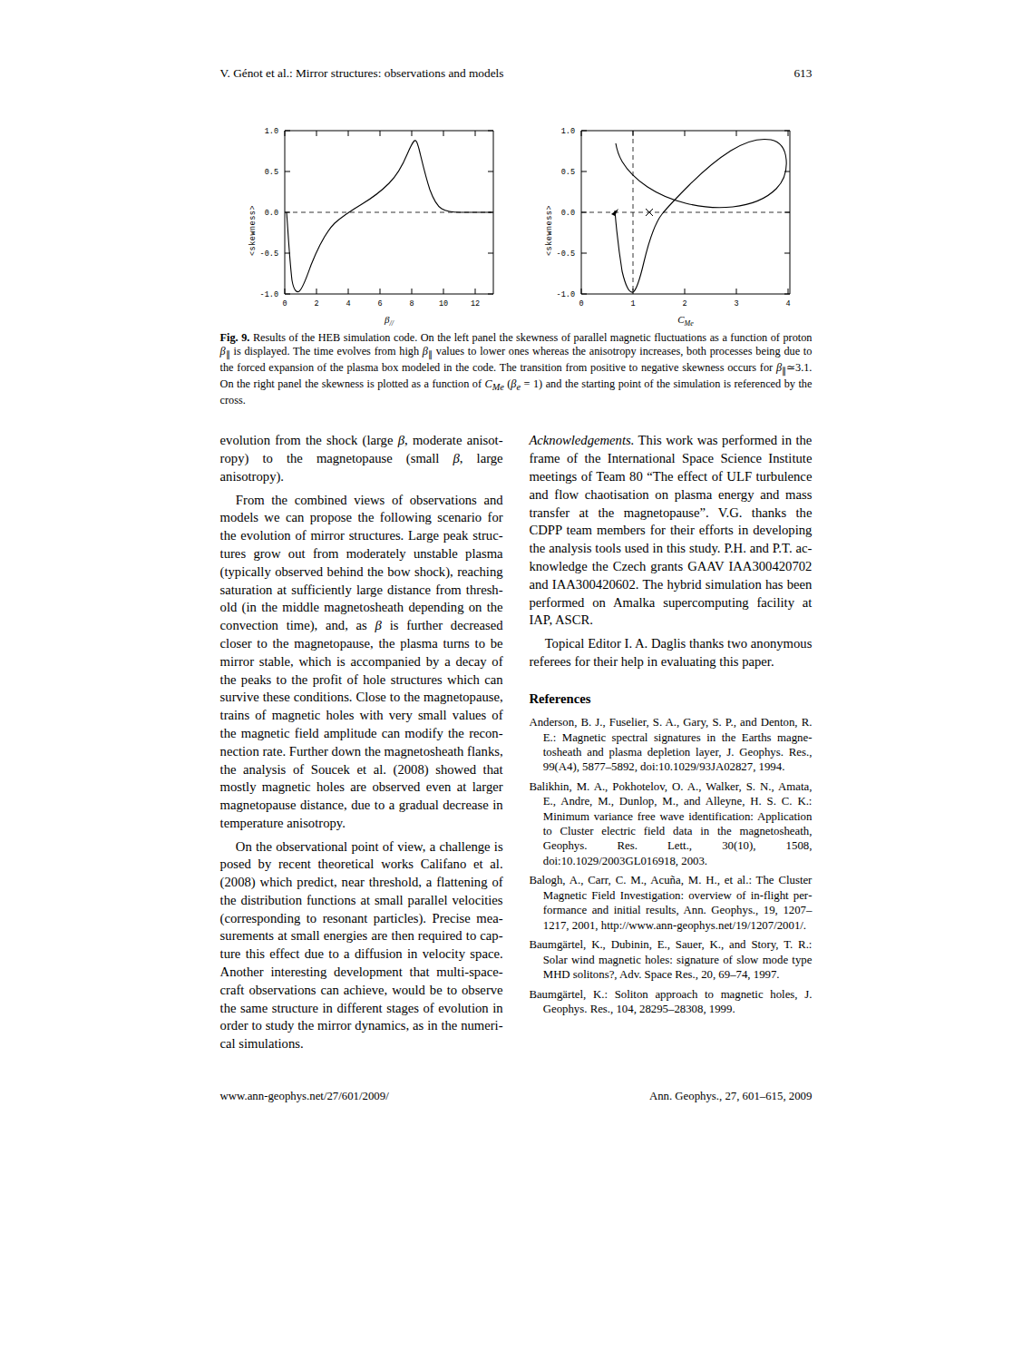V. Génot et al.: Mirror structures: observations and models
613
1.0 0.5 0.0 -0.5 -1.0 0 2 4 6 8 10 12 <skewness> β//
1.0 0.5 0.0 -0.5 -1.0 0 1 2 3 4 <skewness> CMe
Fig. 9. Results of the HEB simulation code. On the left panel the skewness of parallel magnetic fluctuations as a function of proton β∥ is displayed. The time evolves from high β∥ values to lower ones whereas the anisotropy increases, both processes being due to the forced expansion of the plasma box modeled in the code. The transition from positive to negative skewness occurs for β∥≃3.1. On the right panel the skewness is plotted as a function of CMe (βe = 1) and the starting point of the simulation is referenced by the cross.
evolution from the shock (large β, moderate anisotropy) to the magnetopause (small β, large anisotropy).
From the combined views of observations and models we can propose the following scenario for the evolution of mirror structures. Large peak structures grow out from moderately unstable plasma (typically observed behind the bow shock), reaching saturation at sufficiently large distance from threshold (in the middle magnetosheath depending on the convection time), and, as β is further decreased closer to the magnetopause, the plasma turns to be mirror stable, which is accompanied by a decay of the peaks to the profit of hole structures which can survive these conditions. Close to the magnetopause, trains of magnetic holes with very small values of the magnetic field amplitude can modify the reconnection rate. Further down the magnetosheath flanks, the analysis of Soucek et al. (2008) showed that mostly magnetic holes are observed even at larger magnetopause distance, due to a gradual decrease in temperature anisotropy.
On the observational point of view, a challenge is posed by recent theoretical works Califano et al. (2008) which predict, near threshold, a flattening of the distribution functions at small parallel velocities (corresponding to resonant particles). Precise measurements at small energies are then required to capture this effect due to a diffusion in velocity space. Another interesting development that multi-spacecraft observations can achieve, would be to observe the same structure in different stages of evolution in order to study the mirror dynamics, as in the numerical simulations.
Acknowledgements. This work was performed in the frame of the International Space Science Institute meetings of Team 80 “The effect of ULF turbulence and flow chaotisation on plasma energy and mass transfer at the magnetopause”. V.G. thanks the CDPP team members for their efforts in developing the analysis tools used in this study. P.H. and P.T. acknowledge the Czech grants GAAV IAA300420702 and IAA300420602. The hybrid simulation has been performed on Amalka supercomputing facility at IAP, ASCR.
Topical Editor I. A. Daglis thanks two anonymous referees for their help in evaluating this paper.
References
Anderson, B. J., Fuselier, S. A., Gary, S. P., and Denton, R. E.: Magnetic spectral signatures in the Earths magnetosheath and plasma depletion layer, J. Geophys. Res., 99(A4), 5877–5892, doi:10.1029/93JA02827, 1994.
Balikhin, M. A., Pokhotelov, O. A., Walker, S. N., Amata, E., Andre, M., Dunlop, M., and Alleyne, H. S. C. K.: Minimum variance free wave identification: Application to Cluster electric field data in the magnetosheath, Geophys. Res. Lett., 30(10), 1508, doi:10.1029/2003GL016918, 2003.
Balogh, A., Carr, C. M., Acuña, M. H., et al.: The Cluster Magnetic Field Investigation: overview of in-flight performance and initial results, Ann. Geophys., 19, 1207–1217, 2001, http://www.ann-geophys.net/19/1207/2001/.
Baumgärtel, K., Dubinin, E., Sauer, K., and Story, T. R.: Solar wind magnetic holes: signature of slow mode type MHD solitons?, Adv. Space Res., 20, 69–74, 1997.
Baumgärtel, K.: Soliton approach to magnetic holes, J. Geophys. Res., 104, 28295–28308, 1999.
www.ann-geophys.net/27/601/2009/
Ann. Geophys., 27, 601–615, 2009